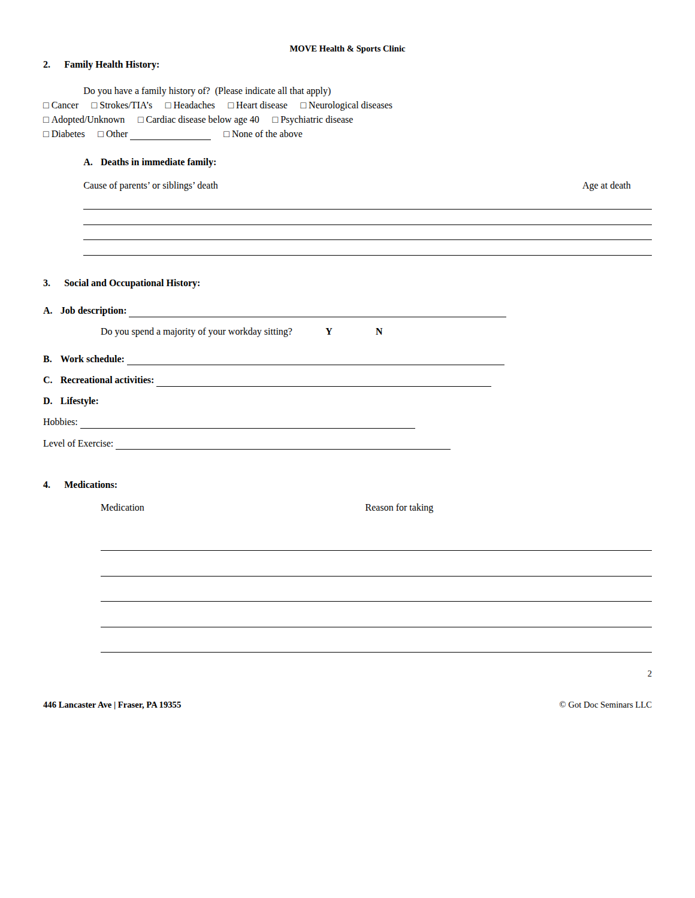MOVE Health & Sports Clinic
2. Family Health History:
Do you have a family history of? (Please indicate all that apply)
□Cancer □Strokes/TIA’s □Headaches □Heart disease □Neurological diseases
□Adopted/Unknown □Cardiac disease below age 40 □Psychiatric disease
□Diabetes □Other □None of the above
A. Deaths in immediate family:
Cause of parents’ or siblings’ death
Age at death
3. Social and Occupational History:
A. Job description:
Do you spend a majority of your workday sitting? YN
B. Work schedule:
C. Recreational activities:
D. Lifestyle:
Hobbies:
Level of Exercise:
4. Medications:
Medication
Reason for taking
2
446 Lancaster Ave | Fraser, PA 19355
© Got Doc Seminars LLC